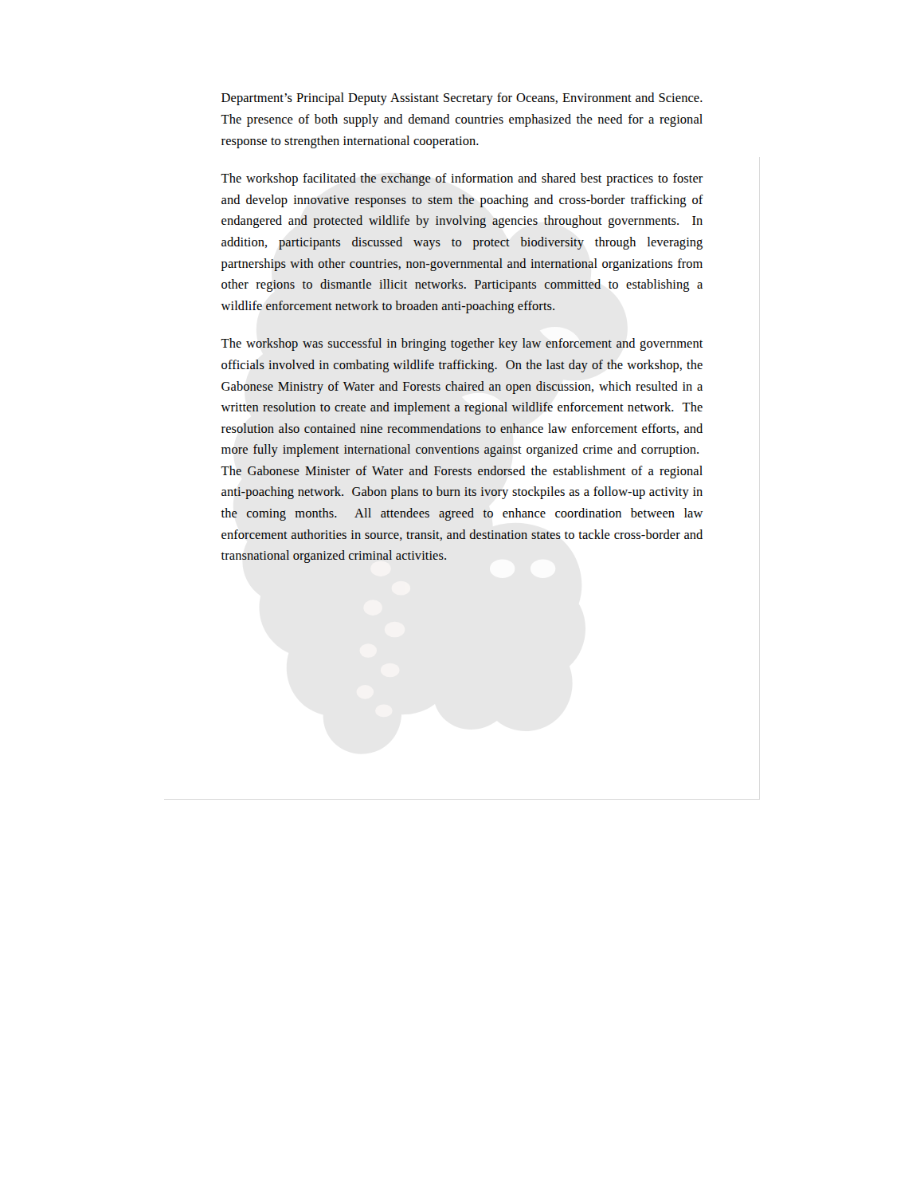Department’s Principal Deputy Assistant Secretary for Oceans, Environment and Science. The presence of both supply and demand countries emphasized the need for a regional response to strengthen international cooperation.
The workshop facilitated the exchange of information and shared best practices to foster and develop innovative responses to stem the poaching and cross-border trafficking of endangered and protected wildlife by involving agencies throughout governments. In addition, participants discussed ways to protect biodiversity through leveraging partnerships with other countries, non-governmental and international organizations from other regions to dismantle illicit networks. Participants committed to establishing a wildlife enforcement network to broaden anti-poaching efforts.
The workshop was successful in bringing together key law enforcement and government officials involved in combating wildlife trafficking. On the last day of the workshop, the Gabonese Ministry of Water and Forests chaired an open discussion, which resulted in a written resolution to create and implement a regional wildlife enforcement network. The resolution also contained nine recommendations to enhance law enforcement efforts, and more fully implement international conventions against organized crime and corruption. The Gabonese Minister of Water and Forests endorsed the establishment of a regional anti-poaching network. Gabon plans to burn its ivory stockpiles as a follow-up activity in the coming months. All attendees agreed to enhance coordination between law enforcement authorities in source, transit, and destination states to tackle cross-border and transnational organized criminal activities.